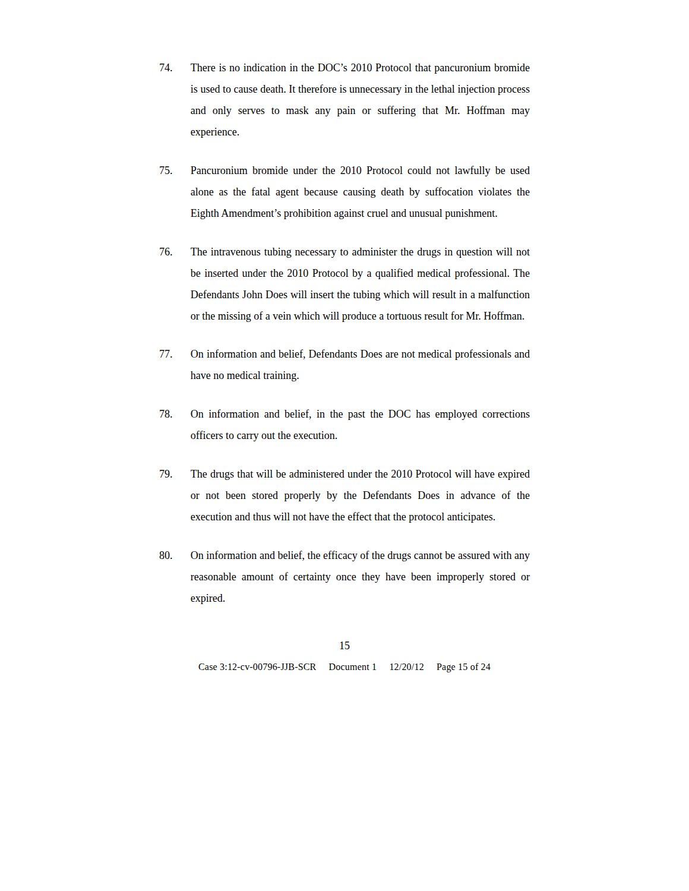There is no indication in the DOC’s 2010 Protocol that pancuronium bromide is used to cause death. It therefore is unnecessary in the lethal injection process and only serves to mask any pain or suffering that Mr. Hoffman may experience.
Pancuronium bromide under the 2010 Protocol could not lawfully be used alone as the fatal agent because causing death by suffocation violates the Eighth Amendment’s prohibition against cruel and unusual punishment.
The intravenous tubing necessary to administer the drugs in question will not be inserted under the 2010 Protocol by a qualified medical professional. The Defendants John Does will insert the tubing which will result in a malfunction or the missing of a vein which will produce a tortuous result for Mr. Hoffman.
On information and belief, Defendants Does are not medical professionals and have no medical training.
On information and belief, in the past the DOC has employed corrections officers to carry out the execution.
The drugs that will be administered under the 2010 Protocol will have expired or not been stored properly by the Defendants Does in advance of the execution and thus will not have the effect that the protocol anticipates.
On information and belief, the efficacy of the drugs cannot be assured with any reasonable amount of certainty once they have been improperly stored or expired.
15
Case 3:12-cv-00796-JJB-SCR Document 1 12/20/12 Page 15 of 24